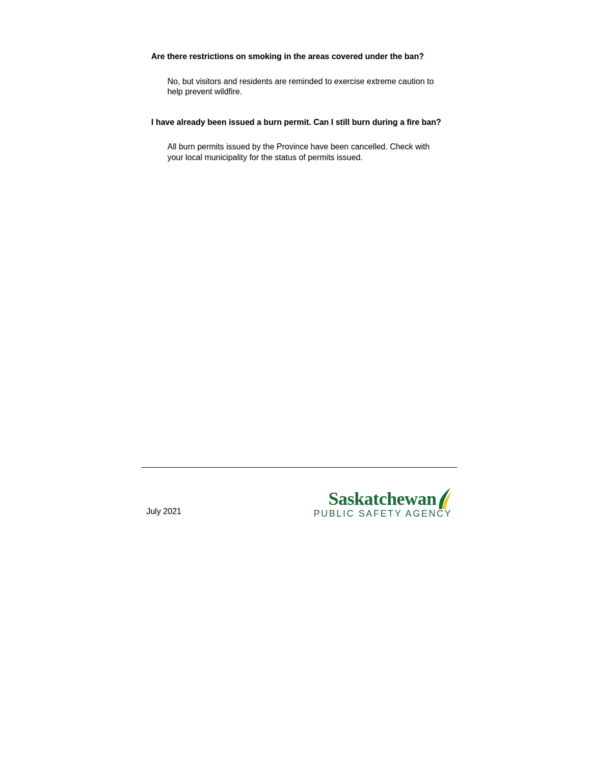Are there restrictions on smoking in the areas covered under the ban?
No, but visitors and residents are reminded to exercise extreme caution to help prevent wildfire.
I have already been issued a burn permit. Can I still burn during a fire ban?
All burn permits issued by the Province have been cancelled. Check with your local municipality for the status of permits issued.
July 2021
Saskatchewan
PUBLIC SAFETY AGENCY